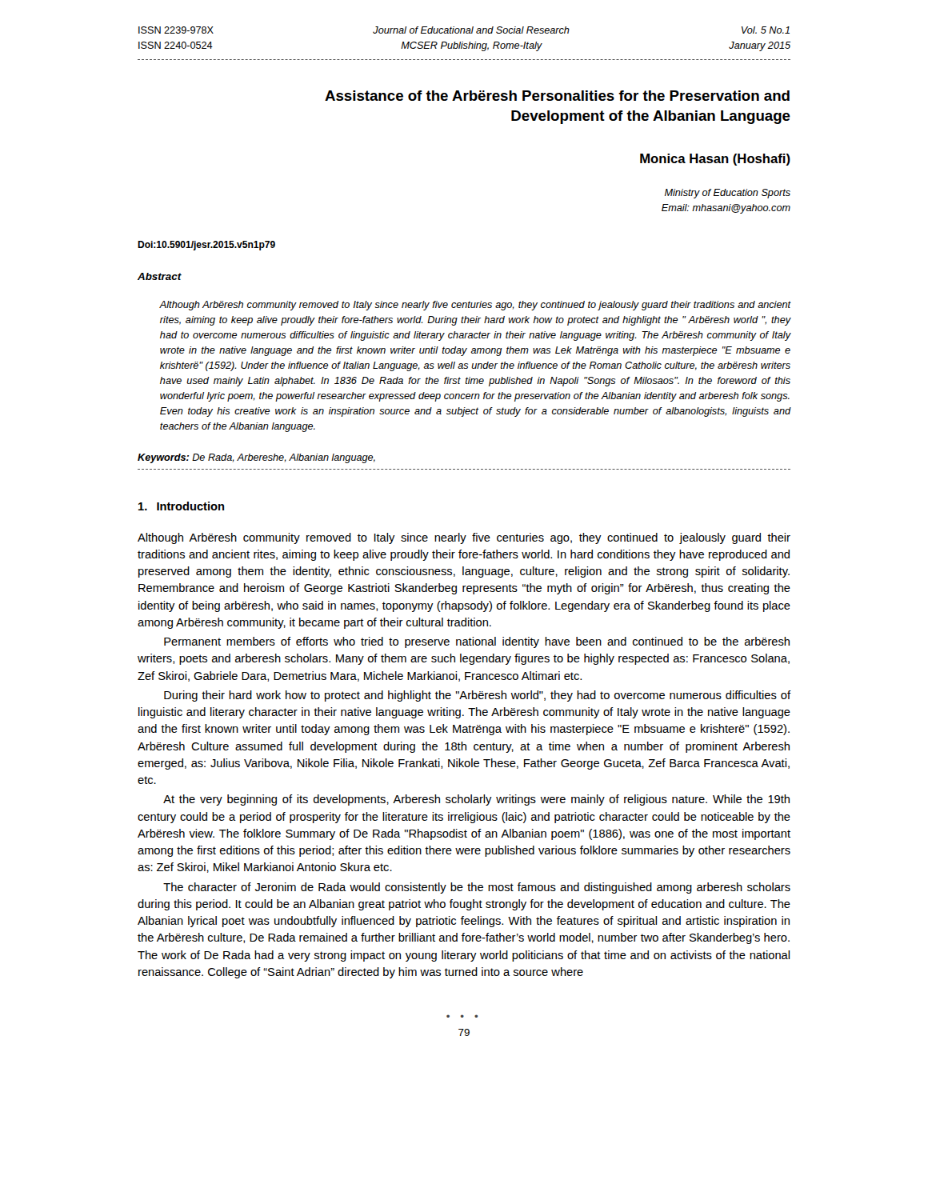ISSN 2239-978X
ISSN 2240-0524
Journal of Educational and Social Research
MCSER Publishing, Rome-Italy
Vol. 5 No.1
January 2015
Assistance of the Arbëresh Personalities for the Preservation and
Development of the Albanian Language
Monica Hasan (Hoshafi)
Ministry of Education Sports
Email: mhasani@yahoo.com
Doi:10.5901/jesr.2015.v5n1p79
Abstract
Although Arbëresh community removed to Italy since nearly five centuries ago, they continued to jealously guard their traditions and ancient rites, aiming to keep alive proudly their fore-fathers world. During their hard work how to protect and highlight the " Arbëresh world ", they had to overcome numerous difficulties of linguistic and literary character in their native language writing. The Arbëresh community of Italy wrote in the native language and the first known writer until today among them was Lek Matrënga with his masterpiece "E mbsuame e krishterë" (1592). Under the influence of Italian Language, as well as under the influence of the Roman Catholic culture, the arbëresh writers have used mainly Latin alphabet. In 1836 De Rada for the first time published in Napoli "Songs of Milosaos". In the foreword of this wonderful lyric poem, the powerful researcher expressed deep concern for the preservation of the Albanian identity and arberesh folk songs. Even today his creative work is an inspiration source and a subject of study for a considerable number of albanologists, linguists and teachers of the Albanian language.
Keywords: De Rada, Arbereshe, Albanian language,
1. Introduction
Although Arbëresh community removed to Italy since nearly five centuries ago, they continued to jealously guard their traditions and ancient rites, aiming to keep alive proudly their fore-fathers world. In hard conditions they have reproduced and preserved among them the identity, ethnic consciousness, language, culture, religion and the strong spirit of solidarity. Remembrance and heroism of George Kastrioti Skanderbeg represents “the myth of origin” for Arbëresh, thus creating the identity of being arbëresh, who said in names, toponymy (rhapsody) of folklore. Legendary era of Skanderbeg found its place among Arbëresh community, it became part of their cultural tradition.
Permanent members of efforts who tried to preserve national identity have been and continued to be the arbëresh writers, poets and arberesh scholars. Many of them are such legendary figures to be highly respected as: Francesco Solana, Zef Skiroi, Gabriele Dara, Demetrius Mara, Michele Markianoi, Francesco Altimari etc.
During their hard work how to protect and highlight the "Arbëresh world", they had to overcome numerous difficulties of linguistic and literary character in their native language writing. The Arbëresh community of Italy wrote in the native language and the first known writer until today among them was Lek Matrënga with his masterpiece "E mbsuame e krishterë" (1592). Arbëresh Culture assumed full development during the 18th century, at a time when a number of prominent Arberesh emerged, as: Julius Varibova, Nikole Filia, Nikole Frankati, Nikole These, Father George Guceta, Zef Barca Francesca Avati, etc.
At the very beginning of its developments, Arberesh scholarly writings were mainly of religious nature. While the 19th century could be a period of prosperity for the literature its irreligious (laic) and patriotic character could be noticeable by the Arbëresh view. The folklore Summary of De Rada "Rhapsodist of an Albanian poem" (1886), was one of the most important among the first editions of this period; after this edition there were published various folklore summaries by other researchers as: Zef Skiroi, Mikel Markianoi Antonio Skura etc.
The character of Jeronim de Rada would consistently be the most famous and distinguished among arberesh scholars during this period. It could be an Albanian great patriot who fought strongly for the development of education and culture. The Albanian lyrical poet was undoubtfully influenced by patriotic feelings. With the features of spiritual and artistic inspiration in the Arbëresh culture, De Rada remained a further brilliant and fore-father’s world model, number two after Skanderbeg’s hero. The work of De Rada had a very strong impact on young literary world politicians of that time and on activists of the national renaissance. College of “Saint Adrian” directed by him was turned into a source where
• • •
79